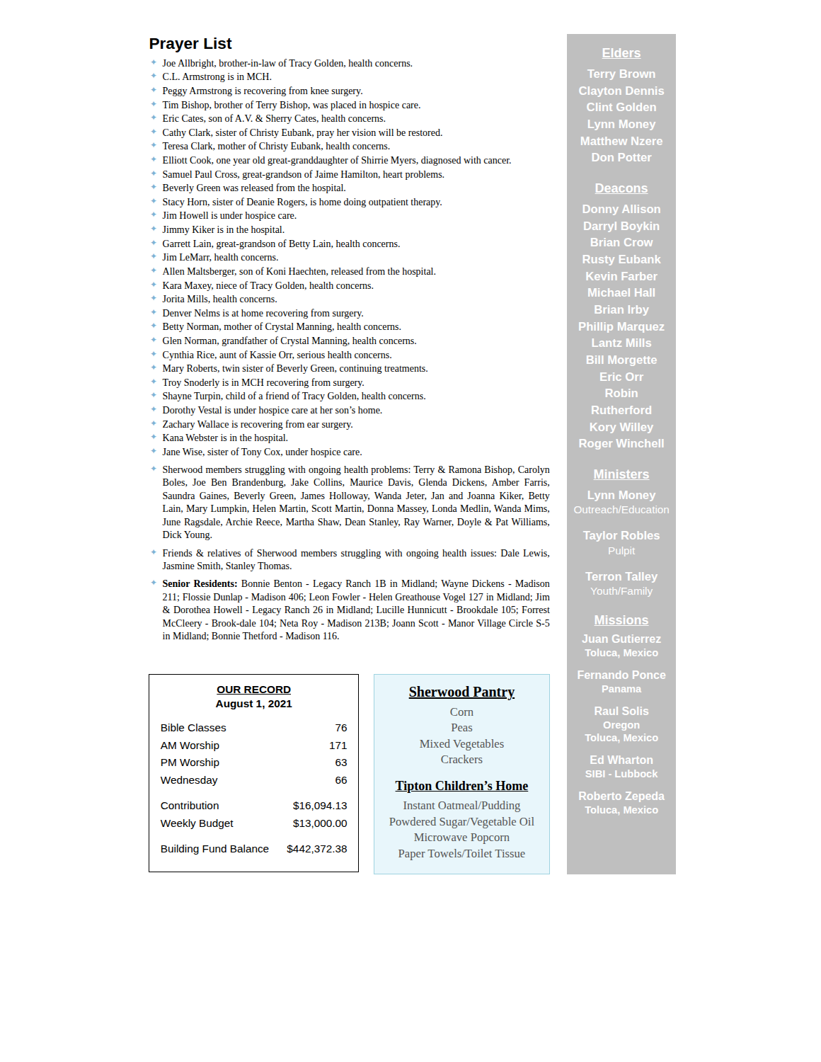Prayer List
Joe Allbright, brother-in-law of Tracy Golden, health concerns.
C.L. Armstrong is in MCH.
Peggy Armstrong is recovering from knee surgery.
Tim Bishop, brother of Terry Bishop, was placed in hospice care.
Eric Cates, son of A.V. & Sherry Cates, health concerns.
Cathy Clark, sister of Christy Eubank, pray her vision will be restored.
Teresa Clark, mother of Christy Eubank, health concerns.
Elliott Cook, one year old great-granddaughter of Shirrie Myers, diagnosed with cancer.
Samuel Paul Cross, great-grandson of Jaime Hamilton, heart problems.
Beverly Green was released from the hospital.
Stacy Horn, sister of Deanie Rogers, is home doing outpatient therapy.
Jim Howell is under hospice care.
Jimmy Kiker is in the hospital.
Garrett Lain, great-grandson of Betty Lain, health concerns.
Jim LeMarr, health concerns.
Allen Maltsberger, son of Koni Haechten, released from the hospital.
Kara Maxey, niece of Tracy Golden, health concerns.
Jorita Mills, health concerns.
Denver Nelms is at home recovering from surgery.
Betty Norman, mother of Crystal Manning, health concerns.
Glen Norman, grandfather of Crystal Manning, health concerns.
Cynthia Rice, aunt of Kassie Orr, serious health concerns.
Mary Roberts, twin sister of Beverly Green, continuing treatments.
Troy Snoderly is in MCH recovering from surgery.
Shayne Turpin, child of a friend of Tracy Golden, health concerns.
Dorothy Vestal is under hospice care at her son’s home.
Zachary Wallace is recovering from ear surgery.
Kana Webster is in the hospital.
Jane Wise, sister of Tony Cox, under hospice care.
Sherwood members struggling with ongoing health problems: Terry & Ramona Bishop, Carolyn Boles, Joe Ben Brandenburg, Jake Collins, Maurice Davis, Glenda Dickens, Amber Farris, Saundra Gaines, Beverly Green, James Holloway, Wanda Jeter, Jan and Joanna Kiker, Betty Lain, Mary Lumpkin, Helen Martin, Scott Martin, Donna Massey, Londa Medlin, Wanda Mims, June Ragsdale, Archie Reece, Martha Shaw, Dean Stanley, Ray Warner, Doyle & Pat Williams, Dick Young.
Friends & relatives of Sherwood members struggling with ongoing health issues: Dale Lewis, Jasmine Smith, Stanley Thomas.
Senior Residents: Bonnie Benton - Legacy Ranch 1B in Midland; Wayne Dickens - Madison 211; Flossie Dunlap - Madison 406; Leon Fowler - Helen Greathouse Vogel 127 in Midland; Jim & Dorothea Howell - Legacy Ranch 26 in Midland; Lucille Hunnicutt - Brookdale 105; Forrest McCleery - Brook-dale 104; Neta Roy - Madison 213B; Joann Scott - Manor Village Circle S-5 in Midland; Bonnie Thetford - Madison 116.
OUR RECORD
August 1, 2021
| Bible Classes | 76 |
| AM Worship | 171 |
| PM Worship | 63 |
| Wednesday | 66 |
| Contribution | $16,094.13 |
| Weekly Budget | $13,000.00 |
| Building Fund Balance | $442,372.38 |
Sherwood Pantry
Corn
Peas
Mixed Vegetables
Crackers
Tipton Children’s Home
Instant Oatmeal/Pudding
Powdered Sugar/Vegetable Oil
Microwave Popcorn
Paper Towels/Toilet Tissue
Elders
Terry Brown
Clayton Dennis
Clint Golden
Lynn Money
Matthew Nzere
Don Potter
Deacons
Donny Allison
Darryl Boykin
Brian Crow
Rusty Eubank
Kevin Farber
Michael Hall
Brian Irby
Phillip Marquez
Lantz Mills
Bill Morgette
Eric Orr
Robin Rutherford
Kory Willey
Roger Winchell
Ministers
Lynn Money
Outreach/Education
Taylor Robles
Pulpit
Terron Talley
Youth/Family
Missions
Juan Gutierrez
Toluca, Mexico
Fernando Ponce
Panama
Raul Solis
Oregon
Toluca, Mexico
Ed Wharton
SIBI - Lubbock
Roberto Zepeda
Toluca, Mexico